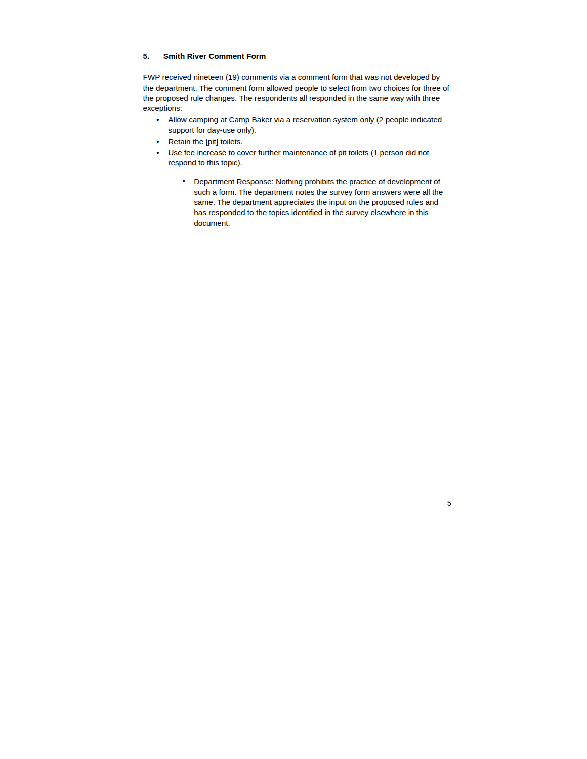5.
Smith River Comment Form
FWP received nineteen (19) comments via a comment form that was not developed by the department. The comment form allowed people to select from two choices for three of the proposed rule changes. The respondents all responded in the same way with three exceptions:
Allow camping at Camp Baker via a reservation system only (2 people indicated support for day-use only).
Retain the [pit] toilets.
Use fee increase to cover further maintenance of pit toilets (1 person did not respond to this topic).
Department Response: Nothing prohibits the practice of development of such a form. The department notes the survey form answers were all the same. The department appreciates the input on the proposed rules and has responded to the topics identified in the survey elsewhere in this document.
5